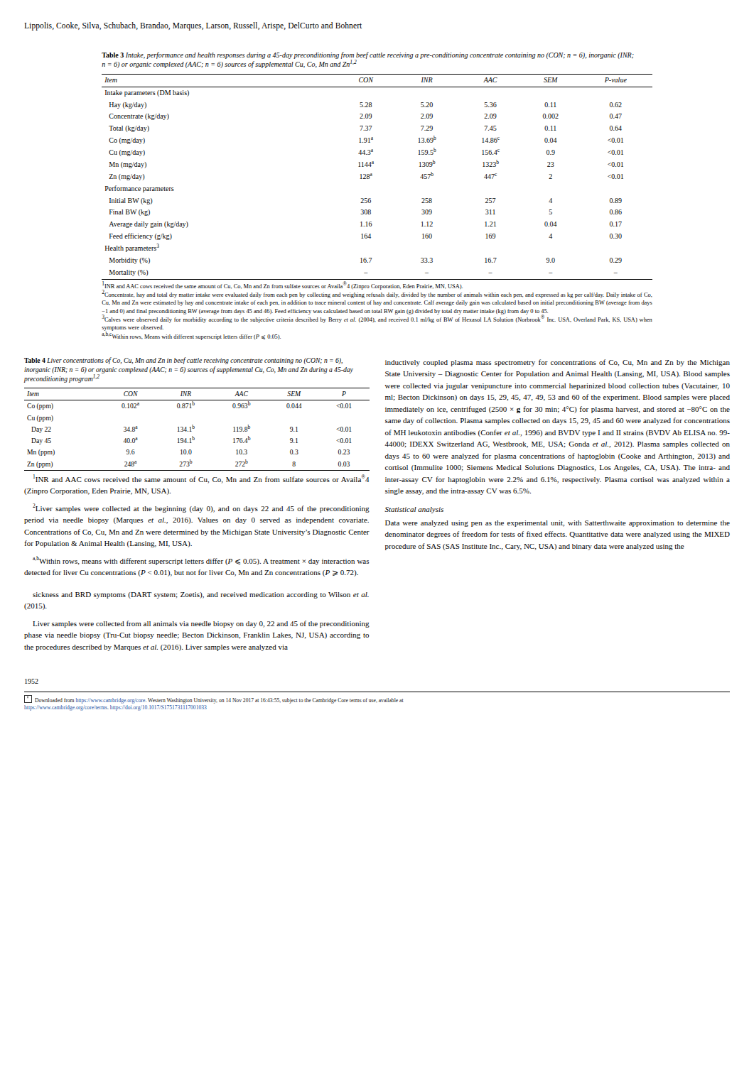Lippolis, Cooke, Silva, Schubach, Brandao, Marques, Larson, Russell, Arispe, DelCurto and Bohnert
Table 3 Intake, performance and health responses during a 45-day preconditioning from beef cattle receiving a pre-conditioning concentrate containing no (CON; n = 6), inorganic (INR; n = 6) or organic complexed (AAC; n = 6) sources of supplemental Cu, Co, Mn and Zn1,2
| Item | CON | INR | AAC | SEM | P -value |
| --- | --- | --- | --- | --- | --- |
| Intake parameters (DM basis) |
| Hay (kg/day) | 5.28 | 5.20 | 5.36 | 0.11 | 0.62 |
| Concentrate (kg/day) | 2.09 | 2.09 | 2.09 | 0.002 | 0.47 |
| Total (kg/day) | 7.37 | 7.29 | 7.45 | 0.11 | 0.64 |
| Co (mg/day) | 1.91 a | 13.69 b | 14.86 c | 0.04 | <0.01 |
| Cu (mg/day) | 44.3 a | 159.5 b | 156.4 c | 0.9 | <0.01 |
| Mn (mg/day) | 1144 a | 1309 b | 1323 b | 23 | <0.01 |
| Zn (mg/day) | 128 a | 457 b | 447 c | 2 | <0.01 |
| Performance parameters |
| Initial BW (kg) | 256 | 258 | 257 | 4 | 0.89 |
| Final BW (kg) | 308 | 309 | 311 | 5 | 0.86 |
| Average daily gain (kg/day) | 1.16 | 1.12 | 1.21 | 0.04 | 0.17 |
| Feed efficiency (g/kg) | 164 | 160 | 169 | 4 | 0.30 |
| Health parameters 3 |
| Morbidity (%) | 16.7 | 33.3 | 16.7 | 9.0 | 0.29 |
| Mortality (%) | – | – | – | – | – |
1INR and AAC cows received the same amount of Cu, Co, Mn and Zn from sulfate sources or Availa®4 (Zinpro Corporation, Eden Prairie, MN, USA).
2Concentrate, hay and total dry matter intake were evaluated daily from each pen by collecting and weighing refusals daily, divided by the number of animals within each pen, and expressed as kg per calf/day. Daily intake of Co, Cu, Mn and Zn were estimated by hay and concentrate intake of each pen, in addition to trace mineral content of hay and concentrate. Calf average daily gain was calculated based on initial preconditioning BW (average from days −1 and 0) and final preconditioning BW (average from days 45 and 46). Feed efficiency was calculated based on total BW gain (g) divided by total dry matter intake (kg) from day 0 to 45.
3Calves were observed daily for morbidity according to the subjective criteria described by Berry et al. (2004), and received 0.1 ml/kg of BW of Hexasol LA Solution (Norbrook® Inc. USA, Overland Park, KS, USA) when symptoms were observed.
a,b,cWithin rows, Means with different superscript letters differ (P ⩽ 0.05).
Table 4 Liver concentrations of Co, Cu, Mn and Zn in beef cattle receiving concentrate containing no (CON; n = 6), inorganic (INR; n = 6) or organic complexed (AAC; n = 6) sources of supplemental Cu, Co, Mn and Zn during a 45-day preconditioning program1,2
| Item | CON | INR | AAC | SEM | P |
| --- | --- | --- | --- | --- | --- |
| Co (ppm) | 0.102 a | 0.871 b | 0.963 b | 0.044 | <0.01 |
| Cu (ppm) | | | | | |
| Day 22 | 34.8 a | 134.1 b | 119.8 b | 9.1 | <0.01 |
| Day 45 | 40.0 a | 194.1 b | 176.4 b | 9.1 | <0.01 |
| Mn (ppm) | 9.6 | 10.0 | 10.3 | 0.3 | 0.23 |
| Zn (ppm) | 248 a | 273 b | 272 b | 8 | 0.03 |
1INR and AAC cows received the same amount of Cu, Co, Mn and Zn from sulfate sources or Availa®4 (Zinpro Corporation, Eden Prairie, MN, USA).
2Liver samples were collected at the beginning (day 0), and on days 22 and 45 of the preconditioning period via needle biopsy (Marques et al., 2016). Values on day 0 served as independent covariate. Concentrations of Co, Cu, Mn and Zn were determined by the Michigan State University’s Diagnostic Center for Population & Animal Health (Lansing, MI, USA).
a,bWithin rows, means with different superscript letters differ (P ⩽ 0.05). A treatment × day interaction was detected for liver Cu concentrations (P < 0.01), but not for liver Co, Mn and Zn concentrations (P ⩾ 0.72).
sickness and BRD symptoms (DART system; Zoetis), and received medication according to Wilson et al. (2015).
Liver samples were collected from all animals via needle biopsy on day 0, 22 and 45 of the preconditioning phase via needle biopsy (Tru-Cut biopsy needle; Becton Dickinson, Franklin Lakes, NJ, USA) according to the procedures described by Marques et al. (2016). Liver samples were analyzed via
inductively coupled plasma mass spectrometry for concentrations of Co, Cu, Mn and Zn by the Michigan State University – Diagnostic Center for Population and Animal Health (Lansing, MI, USA). Blood samples were collected via jugular venipuncture into commercial heparinized blood collection tubes (Vacutainer, 10 ml; Becton Dickinson) on days 15, 29, 45, 47, 49, 53 and 60 of the experiment. Blood samples were placed immediately on ice, centrifuged (2500 × g for 30 min; 4°C) for plasma harvest, and stored at −80°C on the same day of collection. Plasma samples collected on days 15, 29, 45 and 60 were analyzed for concentrations of MH leukotoxin antibodies (Confer et al., 1996) and BVDV type I and II strains (BVDV Ab ELISA no. 99-44000; IDEXX Switzerland AG, Westbrook, ME, USA; Gonda et al., 2012). Plasma samples collected on days 45 to 60 were analyzed for plasma concentrations of haptoglobin (Cooke and Arthington, 2013) and cortisol (Immulite 1000; Siemens Medical Solutions Diagnostics, Los Angeles, CA, USA). The intra- and inter-assay CV for haptoglobin were 2.2% and 6.1%, respectively. Plasma cortisol was analyzed within a single assay, and the intra-assay CV was 6.5%.
Statistical analysis
Data were analyzed using pen as the experimental unit, with Satterthwaite approximation to determine the denominator degrees of freedom for tests of fixed effects. Quantitative data were analyzed using the MIXED procedure of SAS (SAS Institute Inc., Cary, NC, USA) and binary data were analyzed using the
1952
Downloaded from https://www.cambridge.org/core. Western Washington University, on 14 Nov 2017 at 16:43:55, subject to the Cambridge Core terms of use, available at
https://www.cambridge.org/core/terms. https://doi.org/10.1017/S1751731117001033